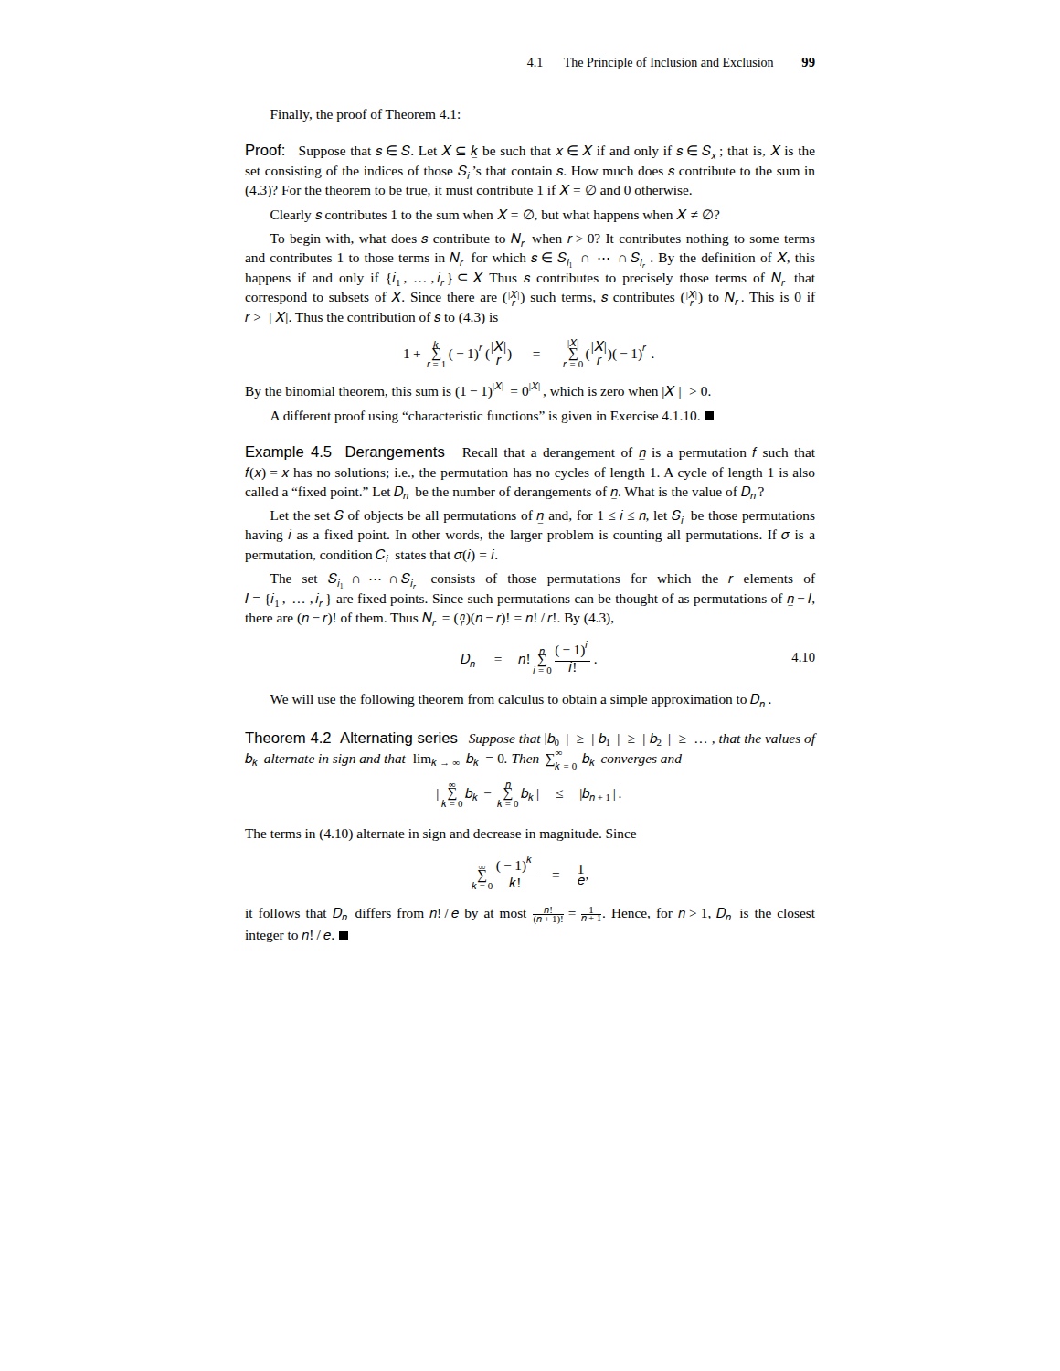4.1 The Principle of Inclusion and Exclusion 99
Finally, the proof of Theorem 4.1:
Proof: Suppose that s∈S. Let X⊆k_ be such that x∈X if and only if s∈Sx; that is, X is the set consisting of the indices of those Si’s that contain s. How much does s contribute to the sum in (4.3)? For the theorem to be true, it must contribute 1 if X=∅ and 0 otherwise.
Clearly s contributes 1 to the sum when X=∅, but what happens when X≠∅?
To begin with, what does s contribute to Nr when r>0? It contributes nothing to some terms and contributes 1 to those terms in Nr for which s∈Si1∩⋯∩Sir. By the definition of X, this happens if and only if {i1,…,ir}⊆X Thus s contributes to precisely those terms of Nr that correspond to subsets of X. Since there are (|X|r) such terms, s contributes (|X|r) to Nr. This is 0 if r>|X|. Thus the contribution of s to (4.3) is
1+ ∑ r=1 k (−1)r ( |X|r ) = ∑ r=0 |X| ( |X|r ) (−1)r .
By the binomial theorem, this sum is (1−1)|X|=0|X|, which is zero when |X|>0.
A different proof using “characteristic functions” is given in Exercise 4.1.10.
Example 4.5 Derangements Recall that a derangement of n_ is a permutation f such that f(x)=x has no solutions; i.e., the permutation has no cycles of length 1. A cycle of length 1 is also called a “fixed point.” Let Dn be the number of derangements of n_. What is the value of Dn?
Let the set S of objects be all permutations of n_ and, for 1≤i≤n, let Si be those permutations having i as a fixed point. In other words, the larger problem is counting all permutations. If σ is a permutation, condition Ci states that σ(i)=i.
The set Si1∩⋯∩Sir consists of those permutations for which the r elements of I={i1,…,ir} are fixed points. Since such permutations can be thought of as permutations of n_−I, there are (n−r)! of them. Thus Nr=(nr)(n−r)!=n!/r!. By (4.3),
Dn = n! ∑ i=0 n (−1)i i! . 4.10
We will use the following theorem from calculus to obtain a simple approximation to Dn.
Theorem 4.2 Alternating series Suppose that |b0|≥|b1|≥|b2|≥…, that the values of bk alternate in sign and that limk→∞bk=0. Then ∑k=0∞bk converges and
| ∑k=0∞ bk − ∑k=0n bk | ≤ |bn+1| .
The terms in (4.10) alternate in sign and decrease in magnitude. Since
∑ k=0 ∞ (−1)k k! = 1e ,
it follows that Dn differs from n!/e by at most n!(n+1)!=1n+1. Hence, for n>1, Dn is the closest integer to n!/e.